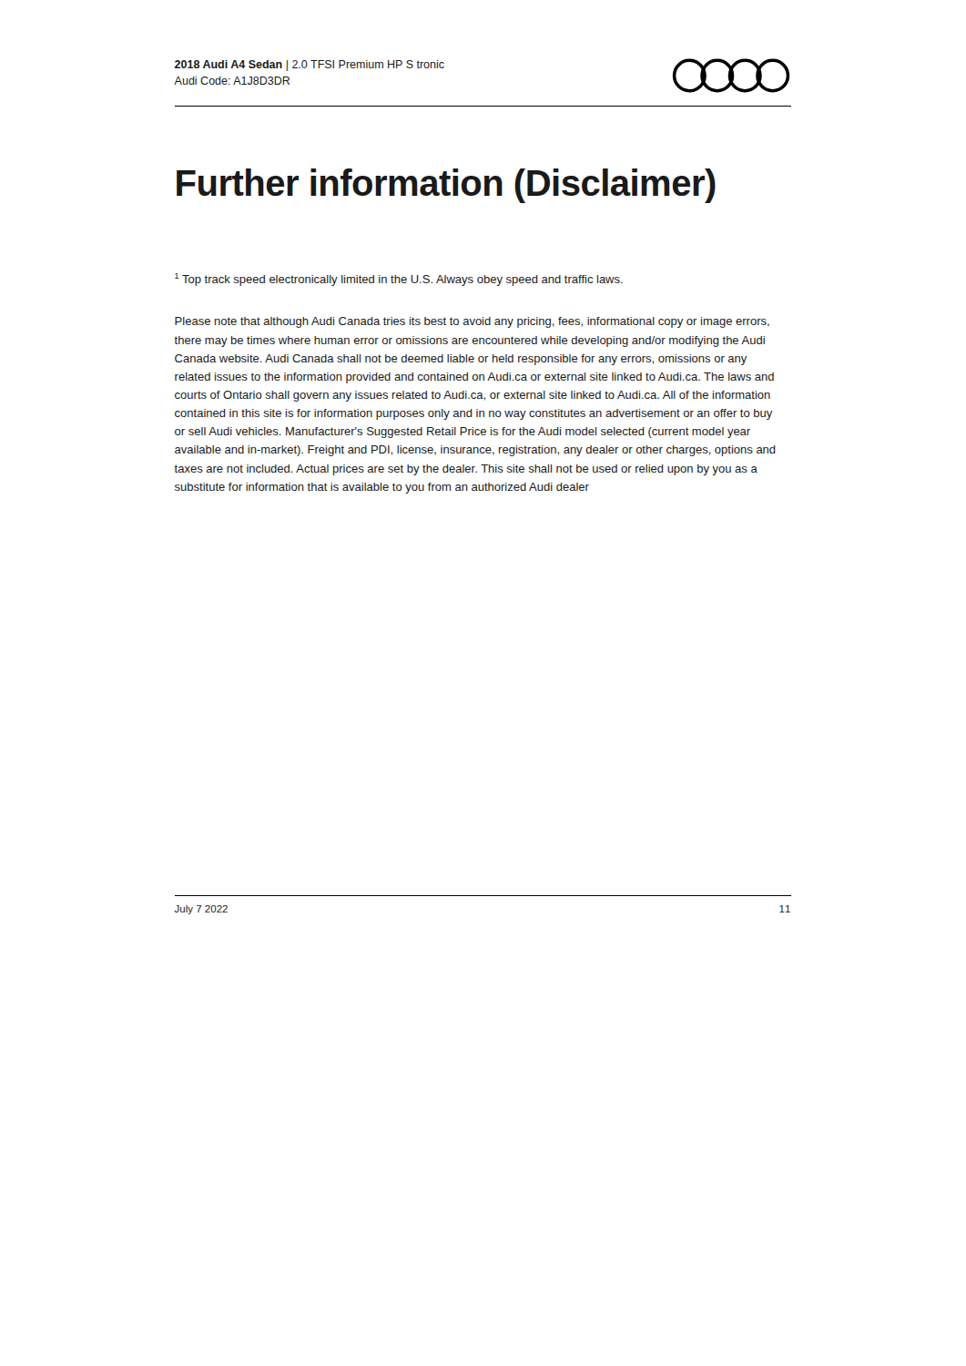2018 Audi A4 Sedan | 2.0 TFSI Premium HP S tronic
Audi Code: A1J8D3DR
Further information (Disclaimer)
1 Top track speed electronically limited in the U.S. Always obey speed and traffic laws.
Please note that although Audi Canada tries its best to avoid any pricing, fees, informational copy or image errors, there may be times where human error or omissions are encountered while developing and/or modifying the Audi Canada website. Audi Canada shall not be deemed liable or held responsible for any errors, omissions or any related issues to the information provided and contained on Audi.ca or external site linked to Audi.ca. The laws and courts of Ontario shall govern any issues related to Audi.ca, or external site linked to Audi.ca. All of the information contained in this site is for information purposes only and in no way constitutes an advertisement or an offer to buy or sell Audi vehicles. Manufacturer's Suggested Retail Price is for the Audi model selected (current model year available and in-market). Freight and PDI, license, insurance, registration, any dealer or other charges, options and taxes are not included. Actual prices are set by the dealer. This site shall not be used or relied upon by you as a substitute for information that is available to you from an authorized Audi dealer
July 7 2022 11